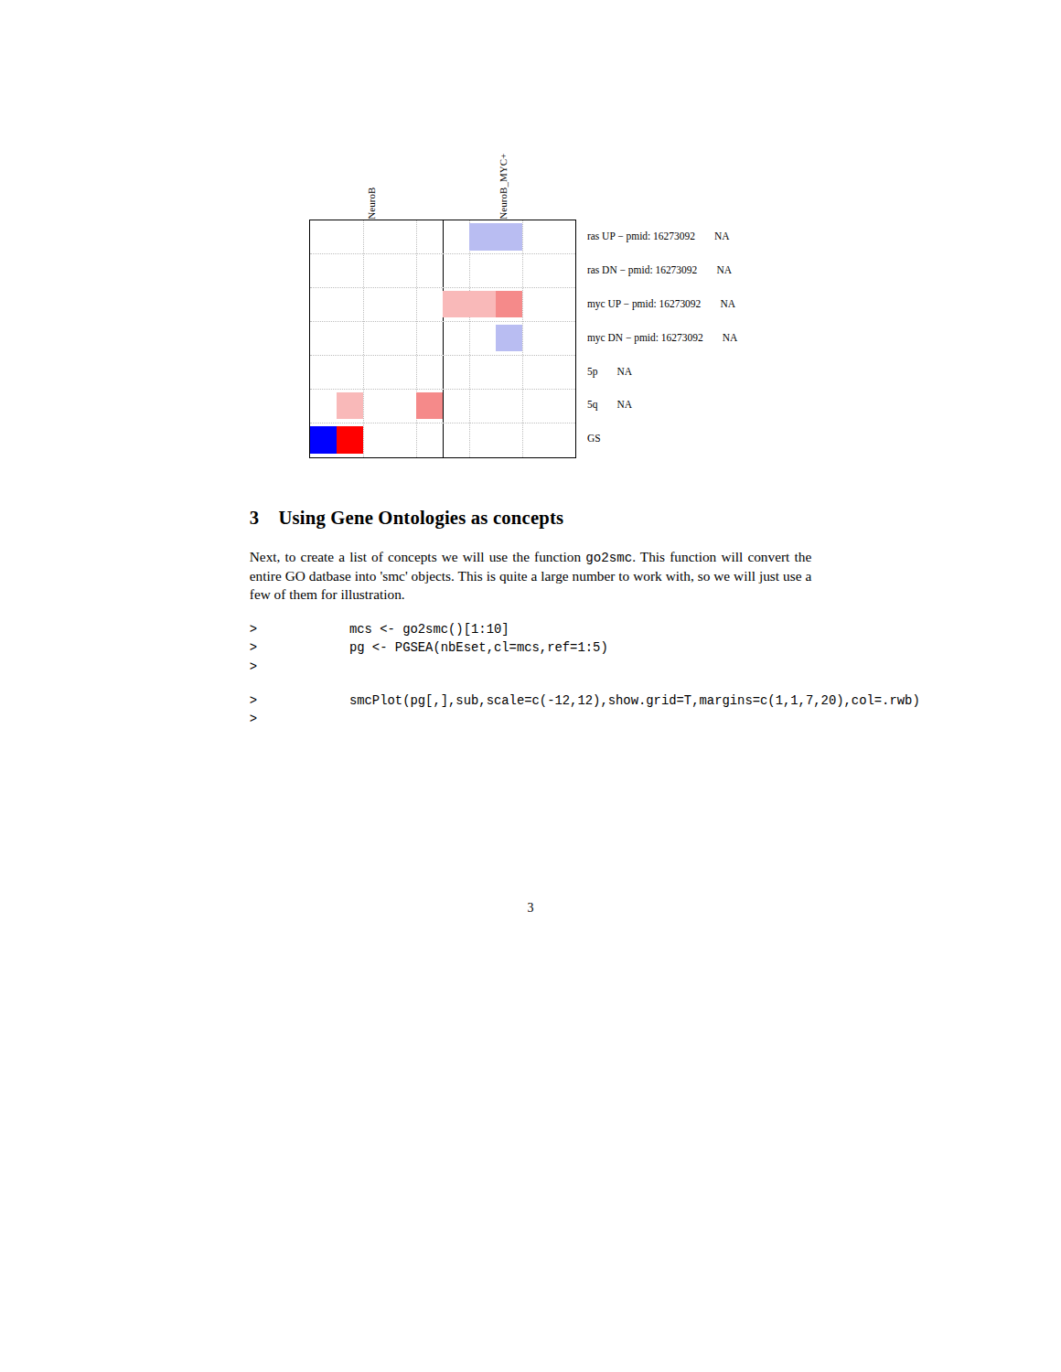NeuroB
NeuroB_MYC+
ras UP − pmid: 16273092NA
ras DN − pmid: 16273092NA
myc UP − pmid: 16273092NA
myc DN − pmid: 16273092NA
5pNA
5qNA
GS
3 Using Gene Ontologies as concepts
Next, to create a list of concepts we will use the function go2smc. This function will convert the entire GO datbase into 'smc' objects. This is quite a large number to work with, so we will just use a few of them for illustration.
> mcs <- go2smc()[1:10] > pg <- PGSEA(nbEset,cl=mcs,ref=1:5) >
> smcPlot(pg[,],sub,scale=c(-12,12),show.grid=T,margins=c(1,1,7,20),col=.rwb) >
3